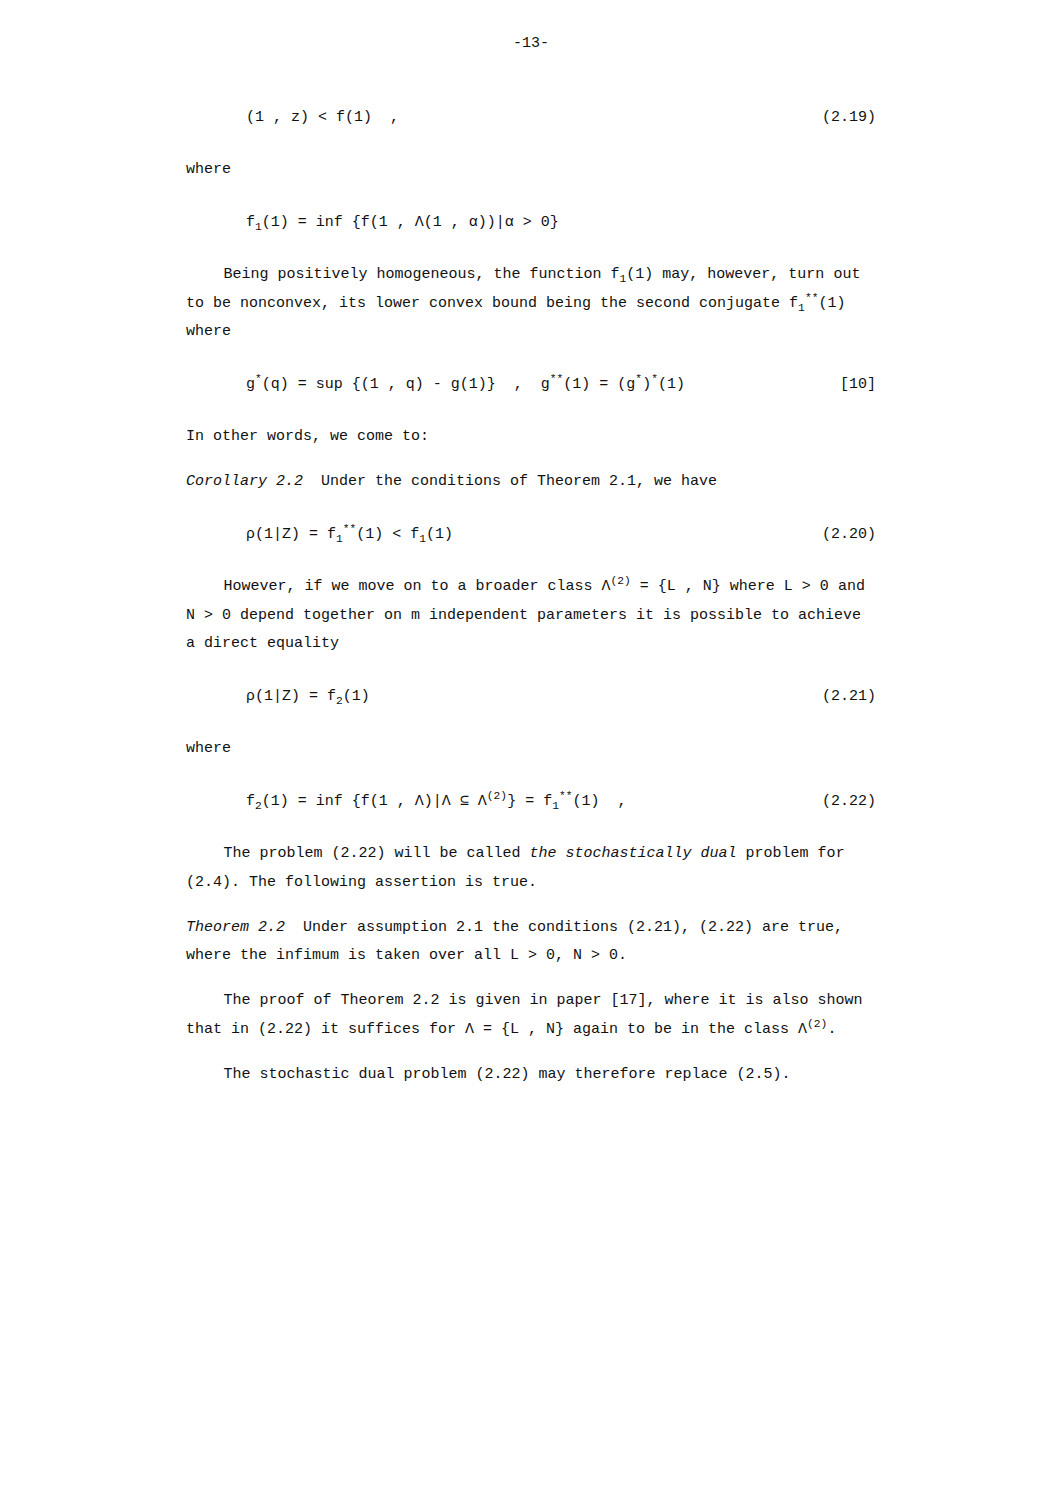-13-
(1 , z) < f(1) , (2.19)
where
f1(1) = inf {f(1 , Λ(1 , α))|α > 0}
Being positively homogeneous, the function f1(1) may, however, turn out to be nonconvex, its lower convex bound being the second conjugate f1**(1) where
g*(q) = sup {(1 , q) - g(1)} , g**(1) = (g*)*(1) [10]
In other words, we come to:
Corollary 2.2 Under the conditions of Theorem 2.1, we have
ρ(1|Z) = f1**(1) < f1(1) (2.20)
However, if we move on to a broader class Λ(2) = {L , N} where L > 0 and N > 0 depend together on m independent parameters it is possible to achieve a direct equality
ρ(1|Z) = f2(1) (2.21)
where
f2(1) = inf {f(1 , Λ)|Λ ⊆ Λ(2)} = f1**(1) , (2.22)
The problem (2.22) will be called the stochastically dual problem for (2.4). The following assertion is true.
Theorem 2.2 Under assumption 2.1 the conditions (2.21), (2.22) are true, where the infimum is taken over all L > 0, N > 0.
The proof of Theorem 2.2 is given in paper [17], where it is also shown that in (2.22) it suffices for Λ = {L , N} again to be in the class Λ(2).
The stochastic dual problem (2.22) may therefore replace (2.5).